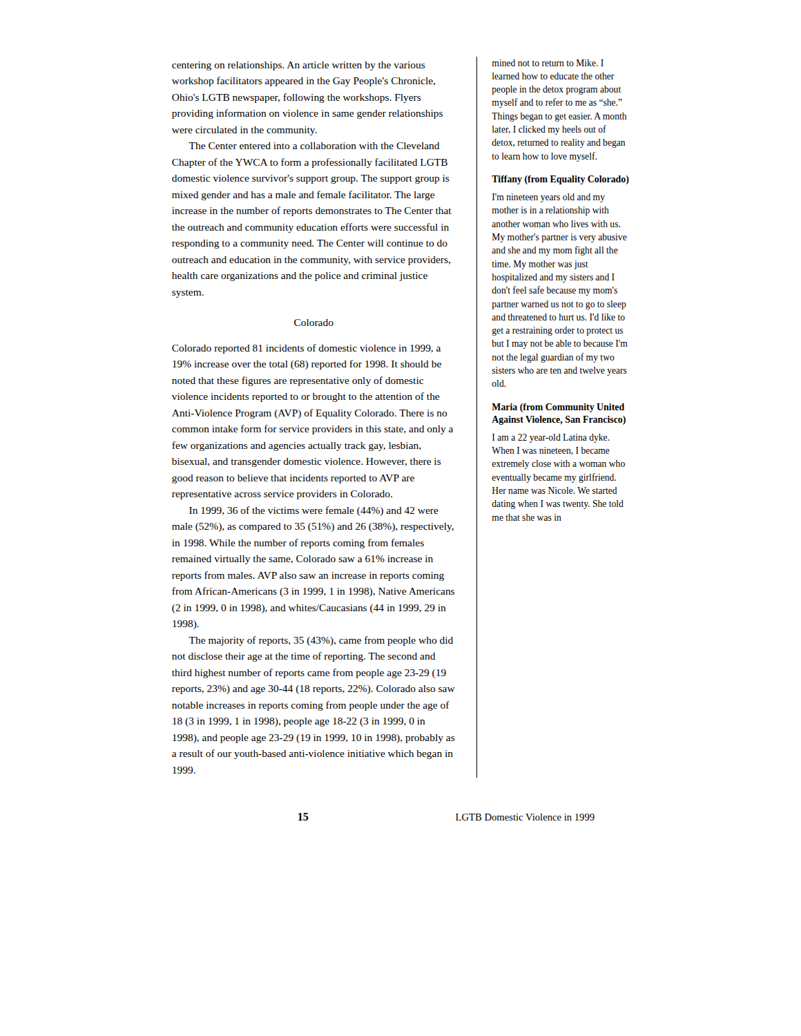centering on relationships. An article written by the various workshop facilitators appeared in the Gay People's Chronicle, Ohio's LGTB newspaper, following the workshops. Flyers providing information on violence in same gender relationships were circulated in the community.
The Center entered into a collaboration with the Cleveland Chapter of the YWCA to form a professionally facilitated LGTB domestic violence survivor's support group. The support group is mixed gender and has a male and female facilitator. The large increase in the number of reports demonstrates to The Center that the outreach and community education efforts were successful in responding to a community need. The Center will continue to do outreach and education in the community, with service providers, health care organizations and the police and criminal justice system.
Colorado
Colorado reported 81 incidents of domestic violence in 1999, a 19% increase over the total (68) reported for 1998. It should be noted that these figures are representative only of domestic violence incidents reported to or brought to the attention of the Anti-Violence Program (AVP) of Equality Colorado. There is no common intake form for service providers in this state, and only a few organizations and agencies actually track gay, lesbian, bisexual, and transgender domestic violence. However, there is good reason to believe that incidents reported to AVP are representative across service providers in Colorado.
In 1999, 36 of the victims were female (44%) and 42 were male (52%), as compared to 35 (51%) and 26 (38%), respectively, in 1998. While the number of reports coming from females remained virtually the same, Colorado saw a 61% increase in reports from males. AVP also saw an increase in reports coming from African-Americans (3 in 1999, 1 in 1998), Native Americans (2 in 1999, 0 in 1998), and whites/Caucasians (44 in 1999, 29 in 1998).
The majority of reports, 35 (43%), came from people who did not disclose their age at the time of reporting. The second and third highest number of reports came from people age 23-29 (19 reports, 23%) and age 30-44 (18 reports, 22%). Colorado also saw notable increases in reports coming from people under the age of 18 (3 in 1999, 1 in 1998), people age 18-22 (3 in 1999, 0 in 1998), and people age 23-29 (19 in 1999, 10 in 1998), probably as a result of our youth-based anti-violence initiative which began in 1999.
mined not to return to Mike. I learned how to educate the other people in the detox program about myself and to refer to me as “she.” Things began to get easier. A month later, I clicked my heels out of detox, returned to reality and began to learn how to love myself.
Tiffany (from Equality Colorado)
I'm nineteen years old and my mother is in a relationship with another woman who lives with us. My mother's partner is very abusive and she and my mom fight all the time. My mother was just hospitalized and my sisters and I don't feel safe because my mom's partner warned us not to go to sleep and threatened to hurt us. I'd like to get a restraining order to protect us but I may not be able to because I'm not the legal guardian of my two sisters who are ten and twelve years old.
Maria (from Community United Against Violence, San Francisco)
I am a 22 year-old Latina dyke. When I was nineteen, I became extremely close with a woman who eventually became my girlfriend. Her name was Nicole. We started dating when I was twenty. She told me that she was in
15
LGTB Domestic Violence in 1999